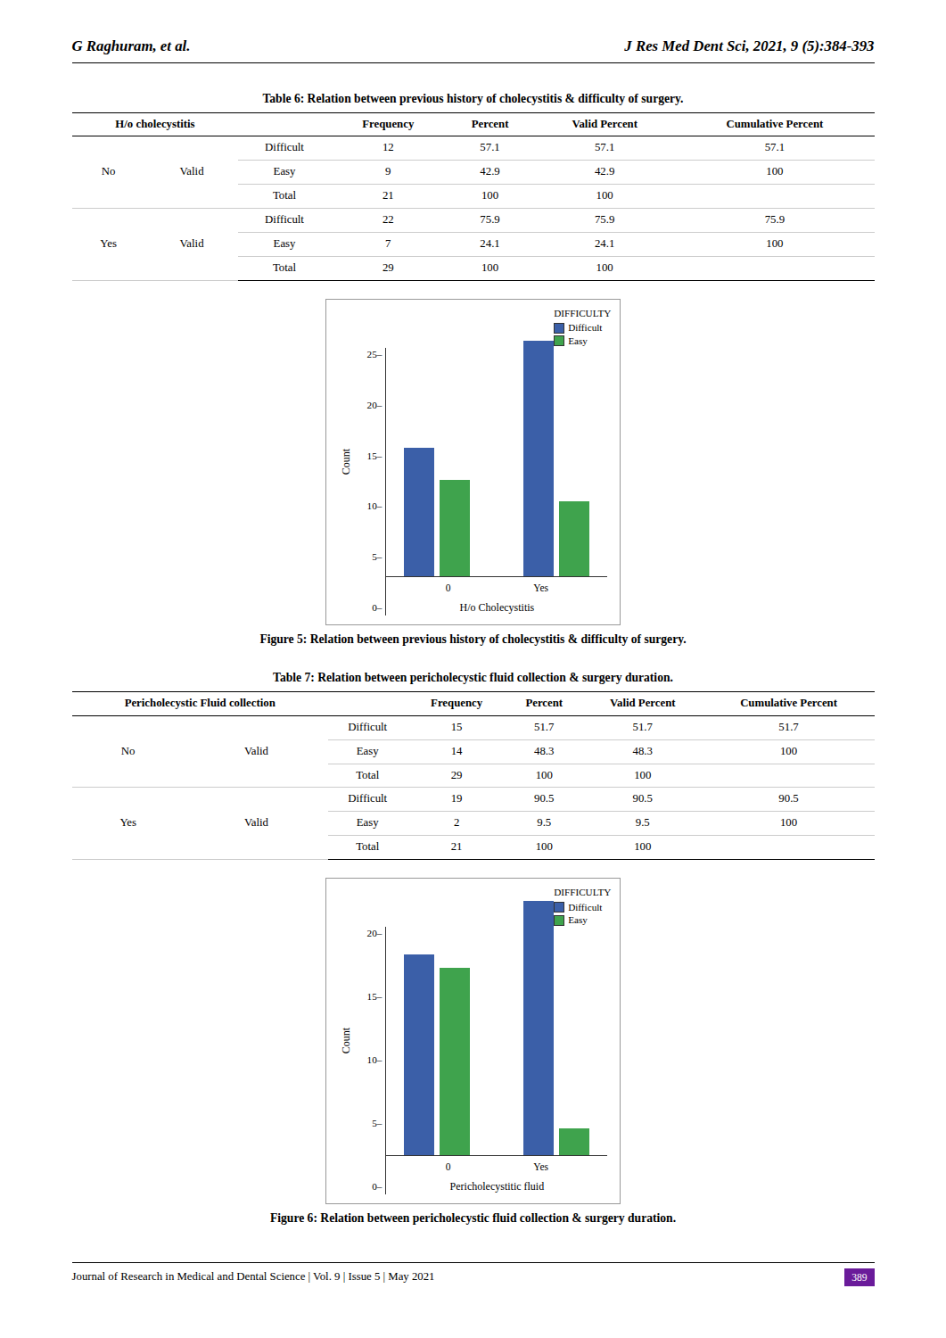G Raghuram, et al.
J Res Med Dent Sci, 2021, 9 (5):384-393
Table 6: Relation between previous history of cholecystitis & difficulty of surgery.
| H/o cholecystitis | | Frequency | Percent | Valid Percent | Cumulative Percent |
| --- | --- | --- | --- | --- | --- |
| No | Valid | Difficult | 12 | 57.1 | 57.1 | 57.1 |
| Easy | 9 | 42.9 | 42.9 | 100 |
| Total | 21 | 100 | 100 | |
| Yes | Valid | Difficult | 22 | 75.9 | 75.9 | 75.9 |
| Easy | 7 | 24.1 | 24.1 | 100 |
| Total | 29 | 100 | 100 | |
DIFFICULTY
Difficult
Easy
Count
25–
20–
15–
10–
5–
0–
0 Yes
H/o Cholecystitis
Figure 5: Relation between previous history of cholecystitis & difficulty of surgery.
Table 7: Relation between pericholecystic fluid collection & surgery duration.
| Pericholecystic Fluid collection | | Frequency | Percent | Valid Percent | Cumulative Percent |
| --- | --- | --- | --- | --- | --- |
| No | Valid | Difficult | 15 | 51.7 | 51.7 | 51.7 |
| Easy | 14 | 48.3 | 48.3 | 100 |
| Total | 29 | 100 | 100 | |
| Yes | Valid | Difficult | 19 | 90.5 | 90.5 | 90.5 |
| Easy | 2 | 9.5 | 9.5 | 100 |
| Total | 21 | 100 | 100 | |
DIFFICULTY
Difficult
Easy
Count
20–
15–
10–
5–
0–
0 Yes
Pericholecystitic fluid
Figure 6: Relation between pericholecystic fluid collection & surgery duration.
Journal of Research in Medical and Dental Science | Vol. 9 | Issue 5 | May 2021
389